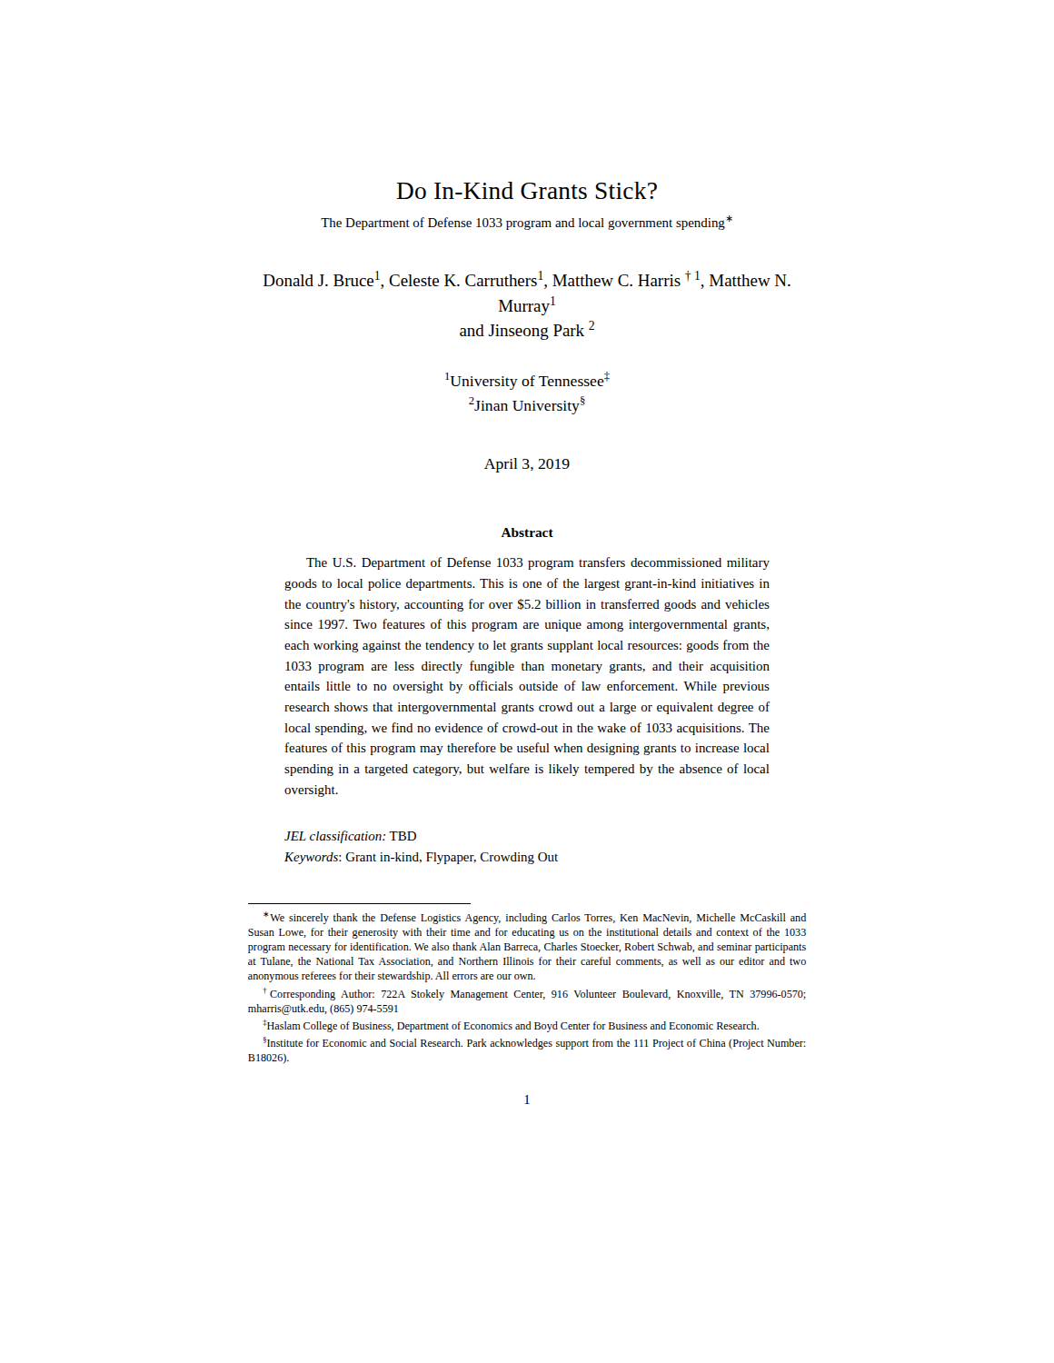Do In-Kind Grants Stick?
The Department of Defense 1033 program and local government spending∗
Donald J. Bruce1, Celeste K. Carruthers1, Matthew C. Harris † 1, Matthew N. Murray1 and Jinseong Park 2
1University of Tennessee‡ 2Jinan University§
April 3, 2019
Abstract
The U.S. Department of Defense 1033 program transfers decommissioned military goods to local police departments. This is one of the largest grant-in-kind initiatives in the country's history, accounting for over $5.2 billion in transferred goods and vehicles since 1997. Two features of this program are unique among intergovernmental grants, each working against the tendency to let grants supplant local resources: goods from the 1033 program are less directly fungible than monetary grants, and their acquisition entails little to no oversight by officials outside of law enforcement. While previous research shows that intergovernmental grants crowd out a large or equivalent degree of local spending, we find no evidence of crowd-out in the wake of 1033 acquisitions. The features of this program may therefore be useful when designing grants to increase local spending in a targeted category, but welfare is likely tempered by the absence of local oversight.
JEL classification: TBD
Keywords: Grant in-kind, Flypaper, Crowding Out
∗We sincerely thank the Defense Logistics Agency, including Carlos Torres, Ken MacNevin, Michelle McCaskill and Susan Lowe, for their generosity with their time and for educating us on the institutional details and context of the 1033 program necessary for identification. We also thank Alan Barreca, Charles Stoecker, Robert Schwab, and seminar participants at Tulane, the National Tax Association, and Northern Illinois for their careful comments, as well as our editor and two anonymous referees for their stewardship. All errors are our own.
†Corresponding Author: 722A Stokely Management Center, 916 Volunteer Boulevard, Knoxville, TN 37996-0570; mharris@utk.edu, (865) 974-5591
‡Haslam College of Business, Department of Economics and Boyd Center for Business and Economic Research.
§Institute for Economic and Social Research. Park acknowledges support from the 111 Project of China (Project Number: B18026).
1